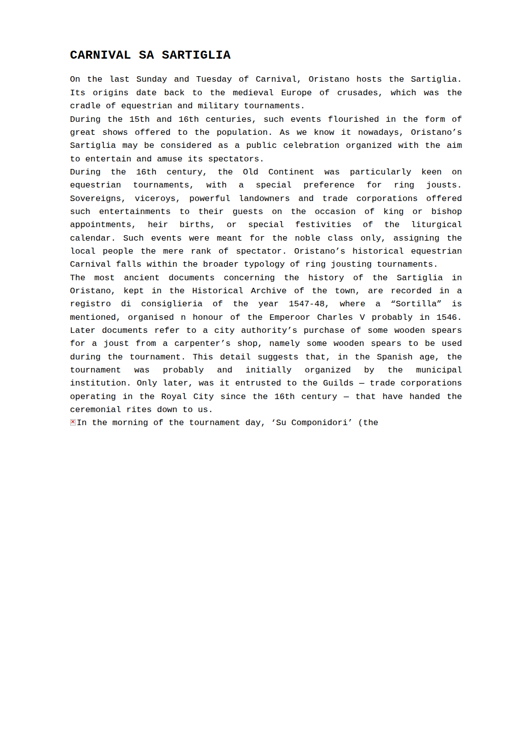CARNIVAL SA SARTIGLIA
On the last Sunday and Tuesday of Carnival, Oristano hosts the Sartiglia. Its origins date back to the medieval Europe of crusades, which was the cradle of equestrian and military tournaments.
During the 15th and 16th centuries, such events flourished in the form of great shows offered to the population. As we know it nowadays, Oristano’s Sartiglia may be considered as a public celebration organized with the aim to entertain and amuse its spectators.
During the 16th century, the Old Continent was particularly keen on equestrian tournaments, with a special preference for ring jousts. Sovereigns, viceroys, powerful landowners and trade corporations offered such entertainments to their guests on the occasion of king or bishop appointments, heir births, or special festivities of the liturgical calendar. Such events were meant for the noble class only, assigning the local people the mere rank of spectator. Oristano’s historical equestrian Carnival falls within the broader typology of ring jousting tournaments.
The most ancient documents concerning the history of the Sartiglia in Oristano, kept in the Historical Archive of the town, are recorded in a registro di consiglieria of the year 1547-48, where a “Sortilla” is mentioned, organised n honour of the Emperoor Charles V probably in 1546. Later documents refer to a city authority’s purchase of some wooden spears for a joust from a carpenter’s shop, namely some wooden spears to be used during the tournament. This detail suggests that, in the Spanish age, the tournament was probably and initially organized by the municipal institution. Only later, was it entrusted to the Guilds — trade corporations operating in the Royal City since the 16th century — that have handed the ceremonial rites down to us.
✕In the morning of the tournament day, ‘Su Componidori’ (the